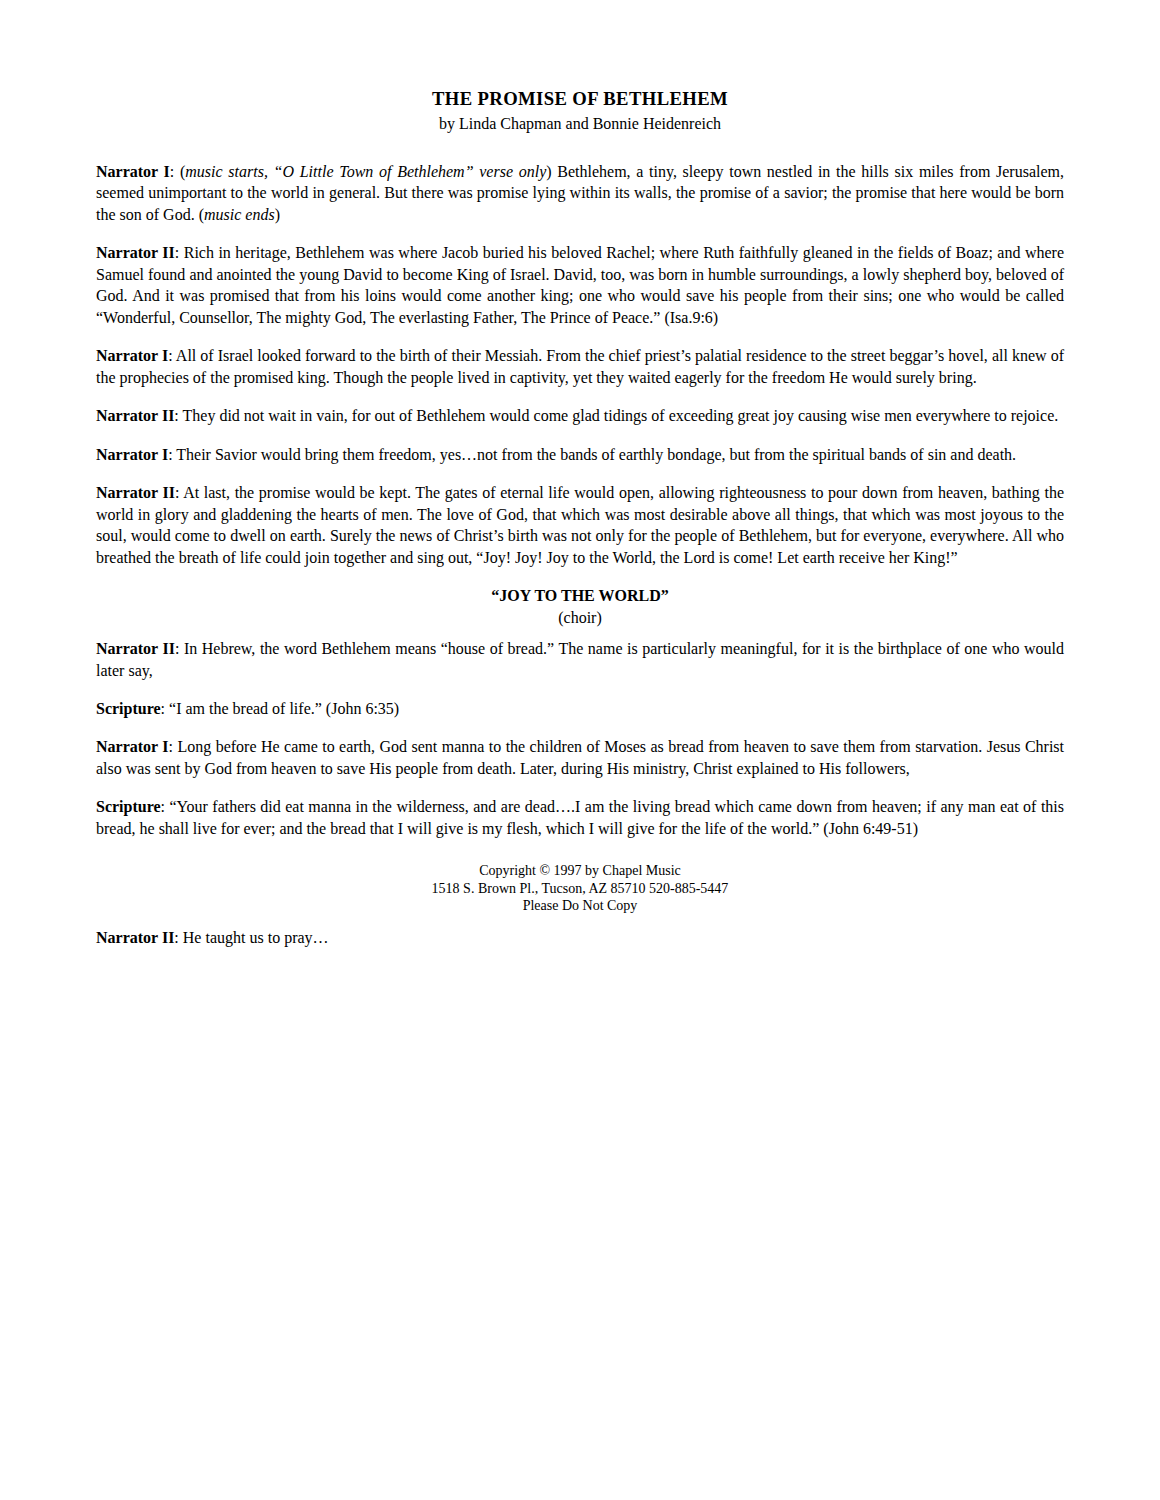THE PROMISE OF BETHLEHEM
by Linda Chapman and Bonnie Heidenreich
Narrator I: (music starts, “O Little Town of Bethlehem” verse only) Bethlehem, a tiny, sleepy town nestled in the hills six miles from Jerusalem, seemed unimportant to the world in general. But there was promise lying within its walls, the promise of a savior; the promise that here would be born the son of God. (music ends)
Narrator II: Rich in heritage, Bethlehem was where Jacob buried his beloved Rachel; where Ruth faithfully gleaned in the fields of Boaz; and where Samuel found and anointed the young David to become King of Israel. David, too, was born in humble surroundings, a lowly shepherd boy, beloved of God. And it was promised that from his loins would come another king; one who would save his people from their sins; one who would be called “Wonderful, Counsellor, The mighty God, The everlasting Father, The Prince of Peace.” (Isa.9:6)
Narrator I: All of Israel looked forward to the birth of their Messiah. From the chief priest’s palatial residence to the street beggar’s hovel, all knew of the prophecies of the promised king. Though the people lived in captivity, yet they waited eagerly for the freedom He would surely bring.
Narrator II: They did not wait in vain, for out of Bethlehem would come glad tidings of exceeding great joy causing wise men everywhere to rejoice.
Narrator I: Their Savior would bring them freedom, yes…not from the bands of earthly bondage, but from the spiritual bands of sin and death.
Narrator II: At last, the promise would be kept. The gates of eternal life would open, allowing righteousness to pour down from heaven, bathing the world in glory and gladdening the hearts of men. The love of God, that which was most desirable above all things, that which was most joyous to the soul, would come to dwell on earth. Surely the news of Christ’s birth was not only for the people of Bethlehem, but for everyone, everywhere. All who breathed the breath of life could join together and sing out, “Joy! Joy! Joy to the World, the Lord is come! Let earth receive her King!”
“JOY TO THE WORLD”
(choir)
Narrator II: In Hebrew, the word Bethlehem means “house of bread.” The name is particularly meaningful, for it is the birthplace of one who would later say,
Scripture: “I am the bread of life.” (John 6:35)
Narrator I: Long before He came to earth, God sent manna to the children of Moses as bread from heaven to save them from starvation. Jesus Christ also was sent by God from heaven to save His people from death. Later, during His ministry, Christ explained to His followers,
Scripture: “Your fathers did eat manna in the wilderness, and are dead….I am the living bread which came down from heaven; if any man eat of this bread, he shall live for ever; and the bread that I will give is my flesh, which I will give for the life of the world.” (John 6:49-51)
Copyright © 1997 by Chapel Music
1518 S. Brown Pl., Tucson, AZ 85710 520-885-5447
Please Do Not Copy
Narrator II: He taught us to pray…